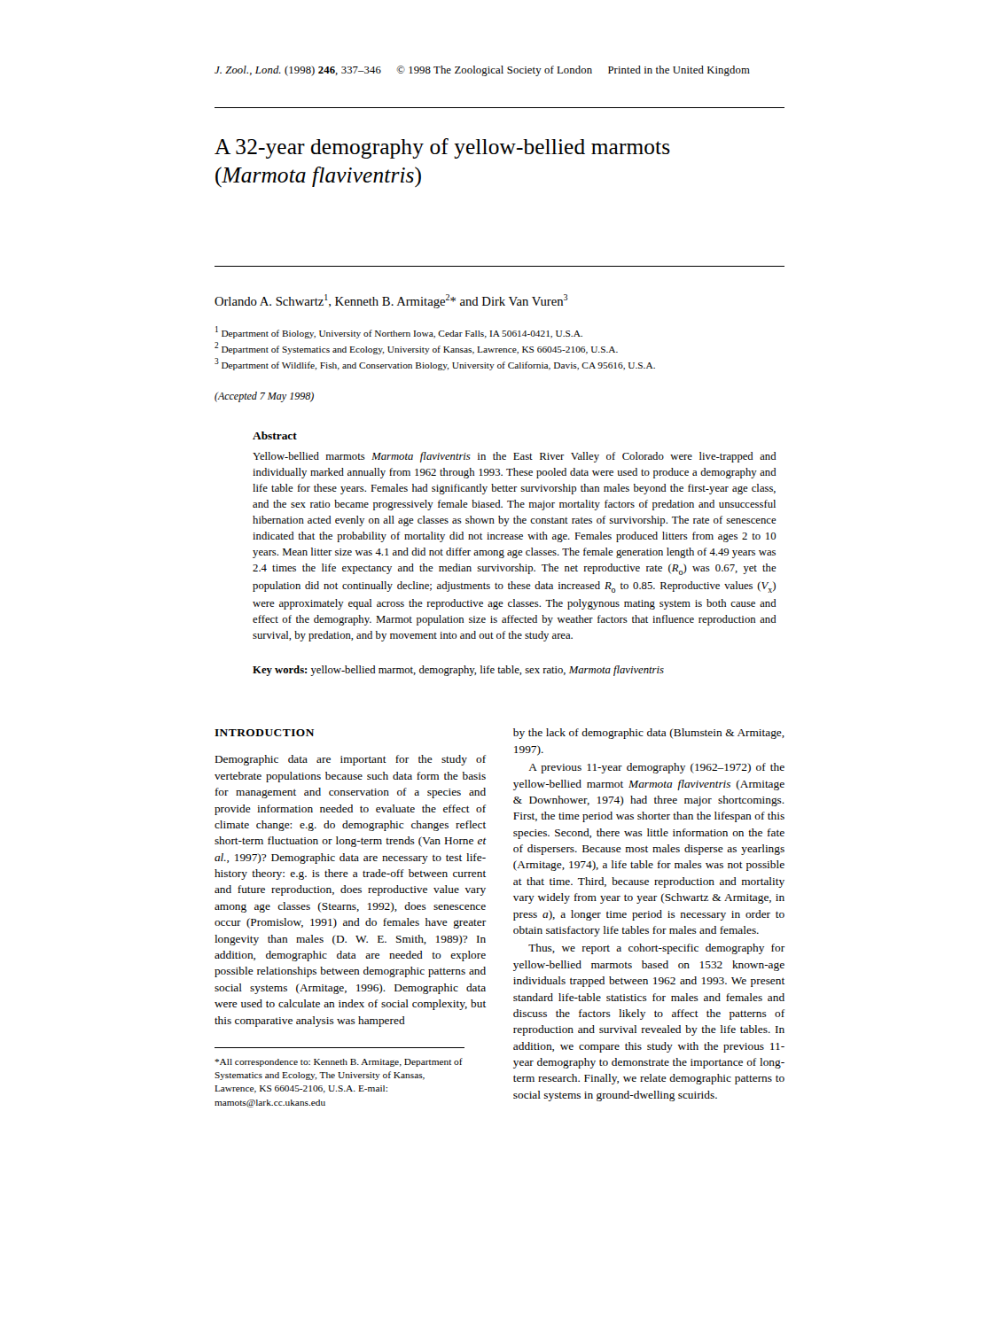J. Zool., Lond. (1998) 246, 337–346 © 1998 The Zoological Society of London Printed in the United Kingdom
A 32-year demography of yellow-bellied marmots
(Marmota flaviventris)
Orlando A. Schwartz1, Kenneth B. Armitage2* and Dirk Van Vuren3
1 Department of Biology, University of Northern Iowa, Cedar Falls, IA 50614-0421, U.S.A.
2 Department of Systematics and Ecology, University of Kansas, Lawrence, KS 66045-2106, U.S.A.
3 Department of Wildlife, Fish, and Conservation Biology, University of California, Davis, CA 95616, U.S.A.
(Accepted 7 May 1998)
Abstract
Yellow-bellied marmots Marmota flaviventris in the East River Valley of Colorado were live-trapped and individually marked annually from 1962 through 1993. These pooled data were used to produce a demography and life table for these years. Females had significantly better survivorship than males beyond the first-year age class, and the sex ratio became progressively female biased. The major mortality factors of predation and unsuccessful hibernation acted evenly on all age classes as shown by the constant rates of survivorship. The rate of senescence indicated that the probability of mortality did not increase with age. Females produced litters from ages 2 to 10 years. Mean litter size was 4.1 and did not differ among age classes. The female generation length of 4.49 years was 2.4 times the life expectancy and the median survivorship. The net reproductive rate (Ro) was 0.67, yet the population did not continually decline; adjustments to these data increased Ro to 0.85. Reproductive values (Vx) were approximately equal across the reproductive age classes. The polygynous mating system is both cause and effect of the demography. Marmot population size is affected by weather factors that influence reproduction and survival, by predation, and by movement into and out of the study area.
Key words: yellow-bellied marmot, demography, life table, sex ratio, Marmota flaviventris
INTRODUCTION
Demographic data are important for the study of vertebrate populations because such data form the basis for management and conservation of a species and provide information needed to evaluate the effect of climate change: e.g. do demographic changes reflect short-term fluctuation or long-term trends (Van Horne et al., 1997)? Demographic data are necessary to test life-history theory: e.g. is there a trade-off between current and future reproduction, does reproductive value vary among age classes (Stearns, 1992), does senescence occur (Promislow, 1991) and do females have greater longevity than males (D. W. E. Smith, 1989)? In addition, demographic data are needed to explore possible relationships between demographic patterns and social systems (Armitage, 1996). Demographic data were used to calculate an index of social complexity, but this comparative analysis was hampered
*All correspondence to: Kenneth B. Armitage, Department of Systematics and Ecology, The University of Kansas, Lawrence, KS 66045-2106, U.S.A. E-mail: mamots@lark.cc.ukans.edu
by the lack of demographic data (Blumstein & Armitage, 1997).
A previous 11-year demography (1962–1972) of the yellow-bellied marmot Marmota flaviventris (Armitage & Downhower, 1974) had three major shortcomings. First, the time period was shorter than the lifespan of this species. Second, there was little information on the fate of dispersers. Because most males disperse as yearlings (Armitage, 1974), a life table for males was not possible at that time. Third, because reproduction and mortality vary widely from year to year (Schwartz & Armitage, in press a), a longer time period is necessary in order to obtain satisfactory life tables for males and females.
Thus, we report a cohort-specific demography for yellow-bellied marmots based on 1532 known-age individuals trapped between 1962 and 1993. We present standard life-table statistics for males and females and discuss the factors likely to affect the patterns of reproduction and survival revealed by the life tables. In addition, we compare this study with the previous 11-year demography to demonstrate the importance of long-term research. Finally, we relate demographic patterns to social systems in ground-dwelling scuirids.